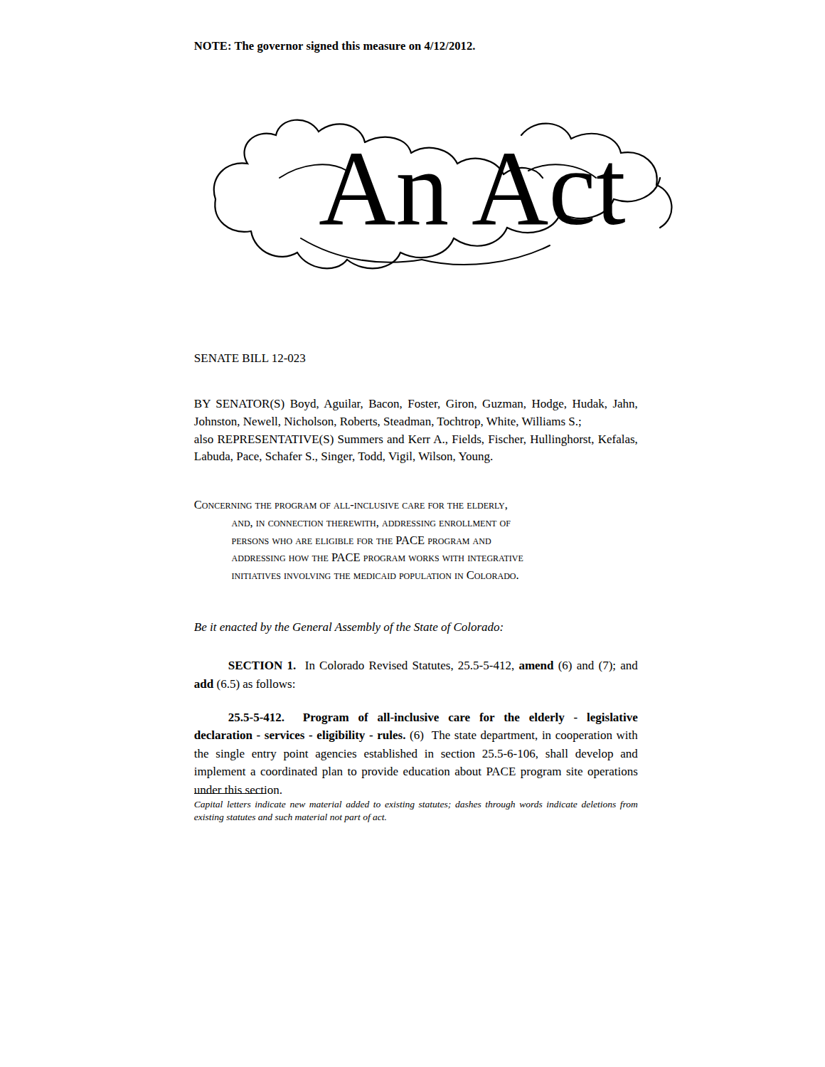NOTE: The governor signed this measure on 4/12/2012.
An Act
SENATE BILL 12-023
BY SENATOR(S) Boyd, Aguilar, Bacon, Foster, Giron, Guzman, Hodge, Hudak, Jahn, Johnston, Newell, Nicholson, Roberts, Steadman, Tochtrop, White, Williams S.;
also REPRESENTATIVE(S) Summers and Kerr A., Fields, Fischer, Hullinghorst, Kefalas, Labuda, Pace, Schafer S., Singer, Todd, Vigil, Wilson, Young.
Concerning the program of all-inclusive care for the elderly, and, in connection therewith, addressing enrollment of persons who are eligible for the PACE program and addressing how the PACE program works with integrative initiatives involving the medicaid population in Colorado.
Be it enacted by the General Assembly of the State of Colorado:
SECTION 1. In Colorado Revised Statutes, 25.5-5-412, amend (6) and (7); and add (6.5) as follows:
25.5-5-412. Program of all-inclusive care for the elderly - legislative declaration - services - eligibility - rules. (6) The state department, in cooperation with the single entry point agencies established in section 25.5-6-106, shall develop and implement a coordinated plan to provide education about PACE program site operations under this section.
Capital letters indicate new material added to existing statutes; dashes through words indicate deletions from existing statutes and such material not part of act.